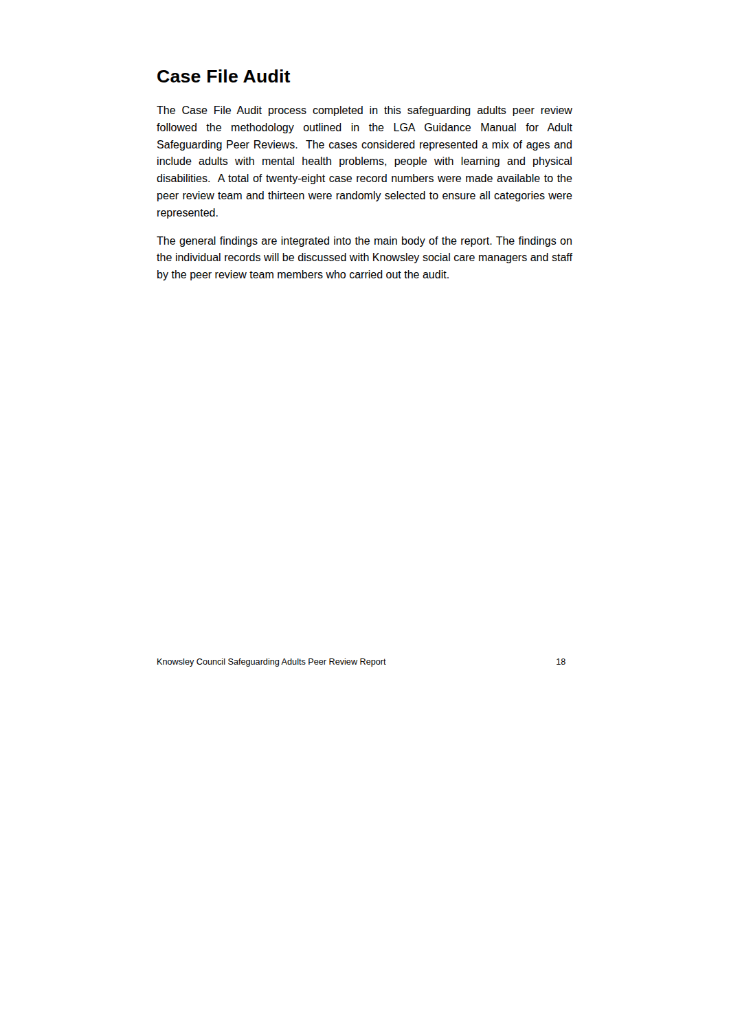Case File Audit
The Case File Audit process completed in this safeguarding adults peer review followed the methodology outlined in the LGA Guidance Manual for Adult Safeguarding Peer Reviews. The cases considered represented a mix of ages and include adults with mental health problems, people with learning and physical disabilities. A total of twenty-eight case record numbers were made available to the peer review team and thirteen were randomly selected to ensure all categories were represented.
The general findings are integrated into the main body of the report. The findings on the individual records will be discussed with Knowsley social care managers and staff by the peer review team members who carried out the audit.
Knowsley Council Safeguarding Adults Peer Review Report 18